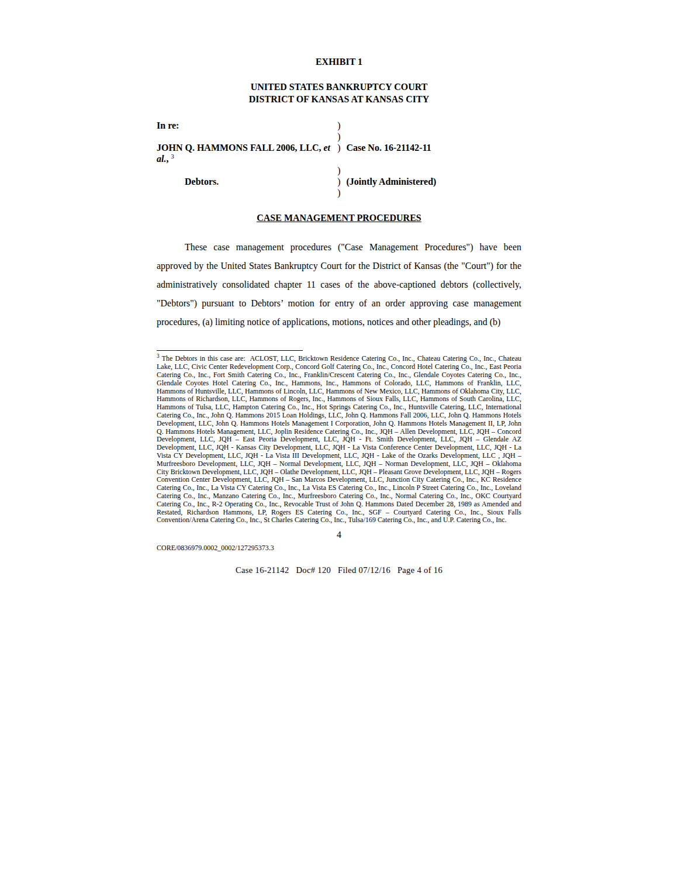EXHIBIT 1
UNITED STATES BANKRUPTCY COURT
DISTRICT OF KANSAS AT KANSAS CITY
| In re: | ) | |
| | ) | |
| JOHN Q. HAMMONS FALL 2006, LLC, et al. , 3 | ) | Case No. 16-21142-11 |
| | ) | |
| Debtors. | ) | (Jointly Administered) |
| | ) | |
CASE MANAGEMENT PROCEDURES
These case management procedures ("Case Management Procedures") have been approved by the United States Bankruptcy Court for the District of Kansas (the "Court") for the administratively consolidated chapter 11 cases of the above-captioned debtors (collectively, "Debtors") pursuant to Debtors’ motion for entry of an order approving case management procedures, (a) limiting notice of applications, motions, notices and other pleadings, and (b)
3 The Debtors in this case are: ACLOST, LLC, Bricktown Residence Catering Co., Inc., Chateau Catering Co., Inc., Chateau Lake, LLC, Civic Center Redevelopment Corp., Concord Golf Catering Co., Inc., Concord Hotel Catering Co., Inc., East Peoria Catering Co., Inc., Fort Smith Catering Co., Inc., Franklin/Crescent Catering Co., Inc., Glendale Coyotes Catering Co., Inc., Glendale Coyotes Hotel Catering Co., Inc., Hammons, Inc., Hammons of Colorado, LLC, Hammons of Franklin, LLC, Hammons of Huntsville, LLC, Hammons of Lincoln, LLC, Hammons of New Mexico, LLC, Hammons of Oklahoma City, LLC, Hammons of Richardson, LLC, Hammons of Rogers, Inc., Hammons of Sioux Falls, LLC, Hammons of South Carolina, LLC, Hammons of Tulsa, LLC, Hampton Catering Co., Inc., Hot Springs Catering Co., Inc., Huntsville Catering, LLC, International Catering Co., Inc., John Q. Hammons 2015 Loan Holdings, LLC, John Q. Hammons Fall 2006, LLC, John Q. Hammons Hotels Development, LLC, John Q. Hammons Hotels Management I Corporation, John Q. Hammons Hotels Management II, LP, John Q. Hammons Hotels Management, LLC, Joplin Residence Catering Co., Inc., JQH – Allen Development, LLC, JQH – Concord Development, LLC, JQH – East Peoria Development, LLC, JQH - Ft. Smith Development, LLC, JQH – Glendale AZ Development, LLC, JQH - Kansas City Development, LLC, JQH - La Vista Conference Center Development, LLC, JQH - La Vista CY Development, LLC, JQH - La Vista III Development, LLC, JQH - Lake of the Ozarks Development, LLC , JQH – Murfreesboro Development, LLC, JQH – Normal Development, LLC, JQH – Norman Development, LLC, JQH – Oklahoma City Bricktown Development, LLC, JQH – Olathe Development, LLC, JQH – Pleasant Grove Development, LLC, JQH – Rogers Convention Center Development, LLC, JQH – San Marcos Development, LLC, Junction City Catering Co., Inc., KC Residence Catering Co., Inc., La Vista CY Catering Co., Inc., La Vista ES Catering Co., Inc., Lincoln P Street Catering Co., Inc., Loveland Catering Co., Inc., Manzano Catering Co., Inc., Murfreesboro Catering Co., Inc., Normal Catering Co., Inc., OKC Courtyard Catering Co., Inc., R-2 Operating Co., Inc., Revocable Trust of John Q. Hammons Dated December 28, 1989 as Amended and Restated, Richardson Hammons, LP, Rogers ES Catering Co., Inc., SGF – Courtyard Catering Co., Inc., Sioux Falls Convention/Arena Catering Co., Inc., St Charles Catering Co., Inc., Tulsa/169 Catering Co., Inc., and U.P. Catering Co., Inc.
4
CORE/0836979.0002_0002/127295373.3
Case 16-21142 Doc# 120 Filed 07/12/16 Page 4 of 16